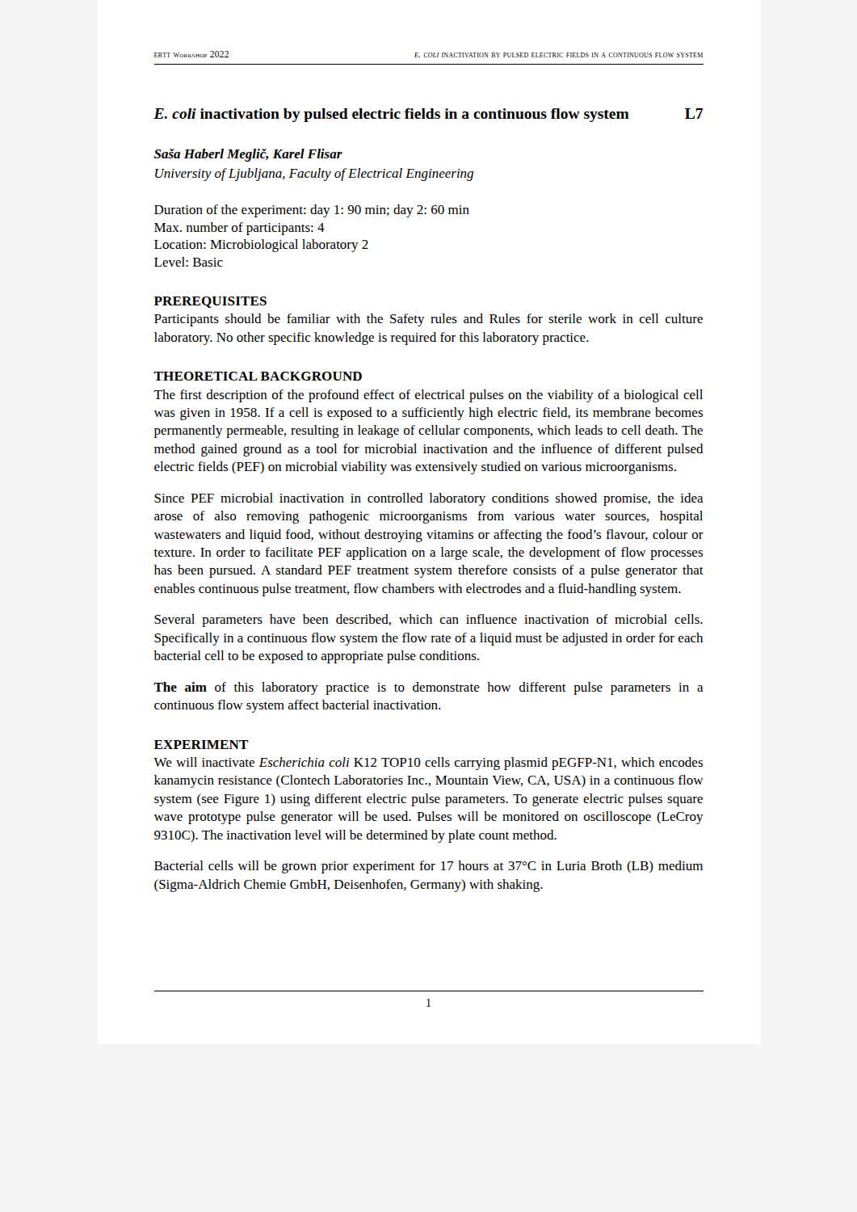EBTT WORKSHOP 2022
E. coli inactivation by pulsed electric fields in a continuous flow system
E. coli inactivation by pulsed electric fields in a continuous flow system
L7
Saša Haberl Meglič, Karel Flisar
University of Ljubljana, Faculty of Electrical Engineering
Duration of the experiment: day 1: 90 min; day 2: 60 min
Max. number of participants: 4
Location: Microbiological laboratory 2
Level: Basic
Prerequisites
Participants should be familiar with the Safety rules and Rules for sterile work in cell culture laboratory. No other specific knowledge is required for this laboratory practice.
Theoretical background
The first description of the profound effect of electrical pulses on the viability of a biological cell was given in 1958. If a cell is exposed to a sufficiently high electric field, its membrane becomes permanently permeable, resulting in leakage of cellular components, which leads to cell death. The method gained ground as a tool for microbial inactivation and the influence of different pulsed electric fields (PEF) on microbial viability was extensively studied on various microorganisms.
Since PEF microbial inactivation in controlled laboratory conditions showed promise, the idea arose of also removing pathogenic microorganisms from various water sources, hospital wastewaters and liquid food, without destroying vitamins or affecting the food’s flavour, colour or texture. In order to facilitate PEF application on a large scale, the development of flow processes has been pursued. A standard PEF treatment system therefore consists of a pulse generator that enables continuous pulse treatment, flow chambers with electrodes and a fluid-handling system.
Several parameters have been described, which can influence inactivation of microbial cells. Specifically in a continuous flow system the flow rate of a liquid must be adjusted in order for each bacterial cell to be exposed to appropriate pulse conditions.
The aim of this laboratory practice is to demonstrate how different pulse parameters in a continuous flow system affect bacterial inactivation.
Experiment
We will inactivate Escherichia coli K12 TOP10 cells carrying plasmid pEGFP-N1, which encodes kanamycin resistance (Clontech Laboratories Inc., Mountain View, CA, USA) in a continuous flow system (see Figure 1) using different electric pulse parameters. To generate electric pulses square wave prototype pulse generator will be used. Pulses will be monitored on oscilloscope (LeCroy 9310C). The inactivation level will be determined by plate count method.
Bacterial cells will be grown prior experiment for 17 hours at 37°C in Luria Broth (LB) medium (Sigma-Aldrich Chemie GmbH, Deisenhofen, Germany) with shaking.
1